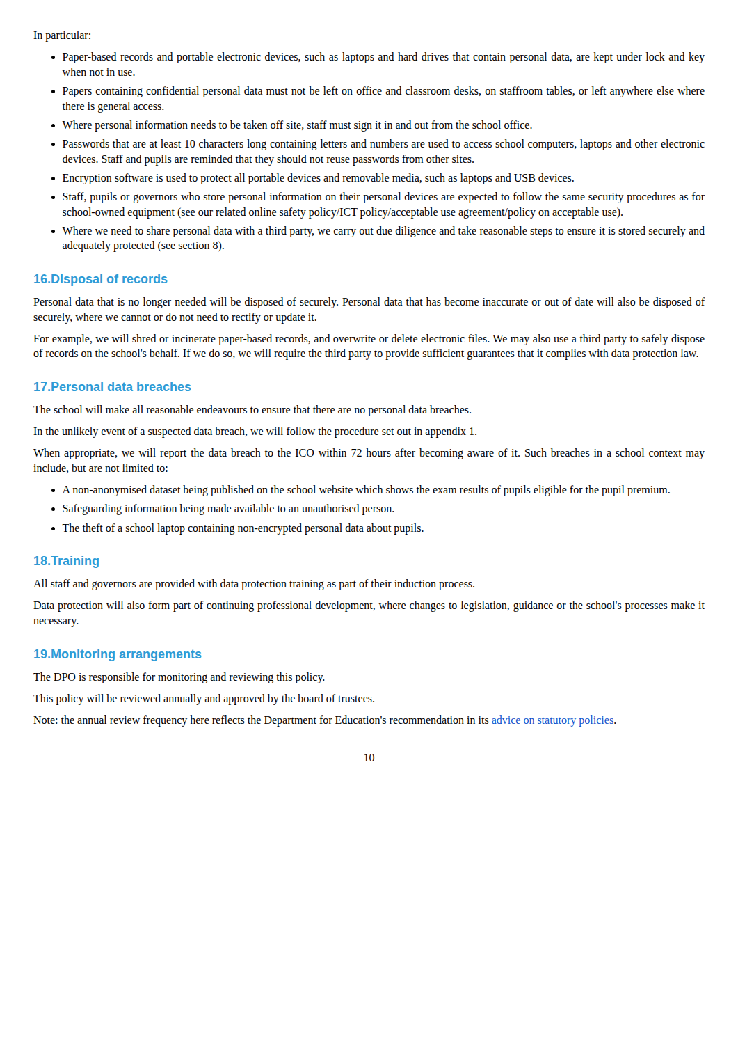In particular:
Paper-based records and portable electronic devices, such as laptops and hard drives that contain personal data, are kept under lock and key when not in use.
Papers containing confidential personal data must not be left on office and classroom desks, on staffroom tables, or left anywhere else where there is general access.
Where personal information needs to be taken off site, staff must sign it in and out from the school office.
Passwords that are at least 10 characters long containing letters and numbers are used to access school computers, laptops and other electronic devices. Staff and pupils are reminded that they should not reuse passwords from other sites.
Encryption software is used to protect all portable devices and removable media, such as laptops and USB devices.
Staff, pupils or governors who store personal information on their personal devices are expected to follow the same security procedures as for school-owned equipment (see our related online safety policy/ICT policy/acceptable use agreement/policy on acceptable use).
Where we need to share personal data with a third party, we carry out due diligence and take reasonable steps to ensure it is stored securely and adequately protected (see section 8).
16.Disposal of records
Personal data that is no longer needed will be disposed of securely. Personal data that has become inaccurate or out of date will also be disposed of securely, where we cannot or do not need to rectify or update it.
For example, we will shred or incinerate paper-based records, and overwrite or delete electronic files. We may also use a third party to safely dispose of records on the school's behalf. If we do so, we will require the third party to provide sufficient guarantees that it complies with data protection law.
17.Personal data breaches
The school will make all reasonable endeavours to ensure that there are no personal data breaches.
In the unlikely event of a suspected data breach, we will follow the procedure set out in appendix 1.
When appropriate, we will report the data breach to the ICO within 72 hours after becoming aware of it. Such breaches in a school context may include, but are not limited to:
A non-anonymised dataset being published on the school website which shows the exam results of pupils eligible for the pupil premium.
Safeguarding information being made available to an unauthorised person.
The theft of a school laptop containing non-encrypted personal data about pupils.
18.Training
All staff and governors are provided with data protection training as part of their induction process.
Data protection will also form part of continuing professional development, where changes to legislation, guidance or the school's processes make it necessary.
19.Monitoring arrangements
The DPO is responsible for monitoring and reviewing this policy.
This policy will be reviewed annually and approved by the board of trustees.
Note: the annual review frequency here reflects the Department for Education's recommendation in its advice on statutory policies.
10